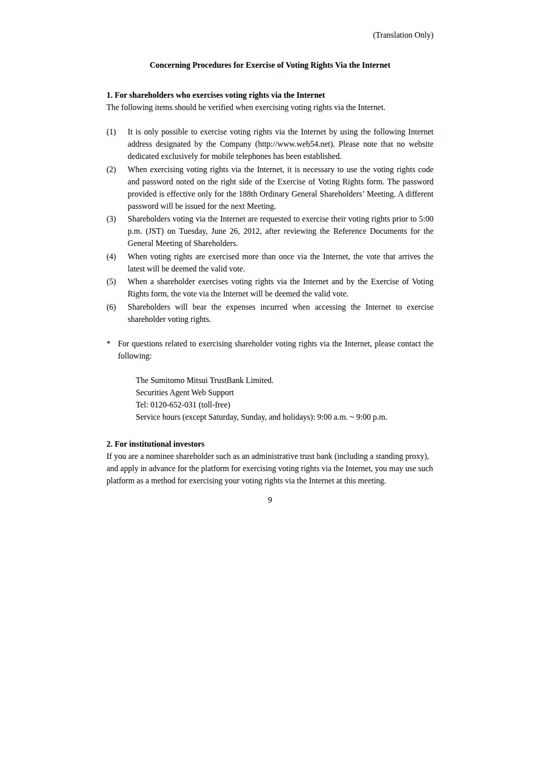(Translation Only)
Concerning Procedures for Exercise of Voting Rights Via the Internet
1. For shareholders who exercises voting rights via the Internet
The following items should be verified when exercising voting rights via the Internet.
(1) It is only possible to exercise voting rights via the Internet by using the following Internet address designated by the Company (http://www.web54.net). Please note that no website dedicated exclusively for mobile telephones has been established.
(2) When exercising voting rights via the Internet, it is necessary to use the voting rights code and password noted on the right side of the Exercise of Voting Rights form. The password provided is effective only for the 188th Ordinary General Shareholders’ Meeting. A different password will be issued for the next Meeting.
(3) Shareholders voting via the Internet are requested to exercise their voting rights prior to 5:00 p.m. (JST) on Tuesday, June 26, 2012, after reviewing the Reference Documents for the General Meeting of Shareholders.
(4) When voting rights are exercised more than once via the Internet, the vote that arrives the latest will be deemed the valid vote.
(5) When a shareholder exercises voting rights via the Internet and by the Exercise of Voting Rights form, the vote via the Internet will be deemed the valid vote.
(6) Shareholders will bear the expenses incurred when accessing the Internet to exercise shareholder voting rights.
*For questions related to exercising shareholder voting rights via the Internet, please contact the following:
The Sumitomo Mitsui TrustBank Limited.
Securities Agent Web Support
Tel: 0120-652-031 (toll-free)
Service hours (except Saturday, Sunday, and holidays): 9:00 a.m. ~ 9:00 p.m.
2. For institutional investors
If you are a nominee shareholder such as an administrative trust bank (including a standing proxy), and apply in advance for the platform for exercising voting rights via the Internet, you may use such platform as a method for exercising your voting rights via the Internet at this meeting.
9